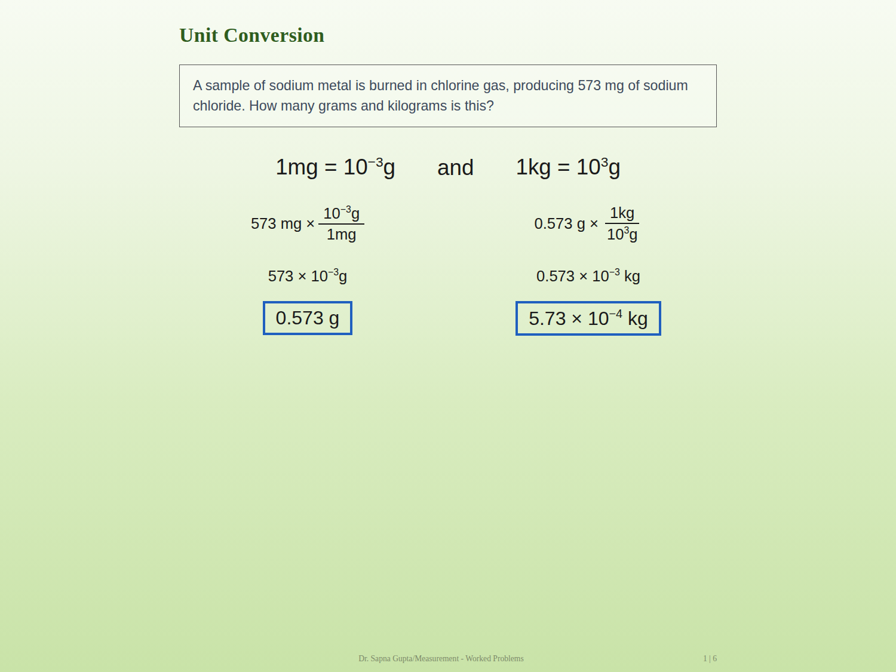Unit Conversion
A sample of sodium metal is burned in chlorine gas, producing 573 mg of sodium chloride. How many grams and kilograms is this?
1mg = 10−3g and 1kg = 103g
573 mg × 10−3g 1mg
573 × 10−3g
0.573 g
0.573 g × 1kg 103g
0.573 × 10−3 kg
5.73 × 10−4 kg
Dr. Sapna Gupta/Measurement - Worked Problems 1 | 6